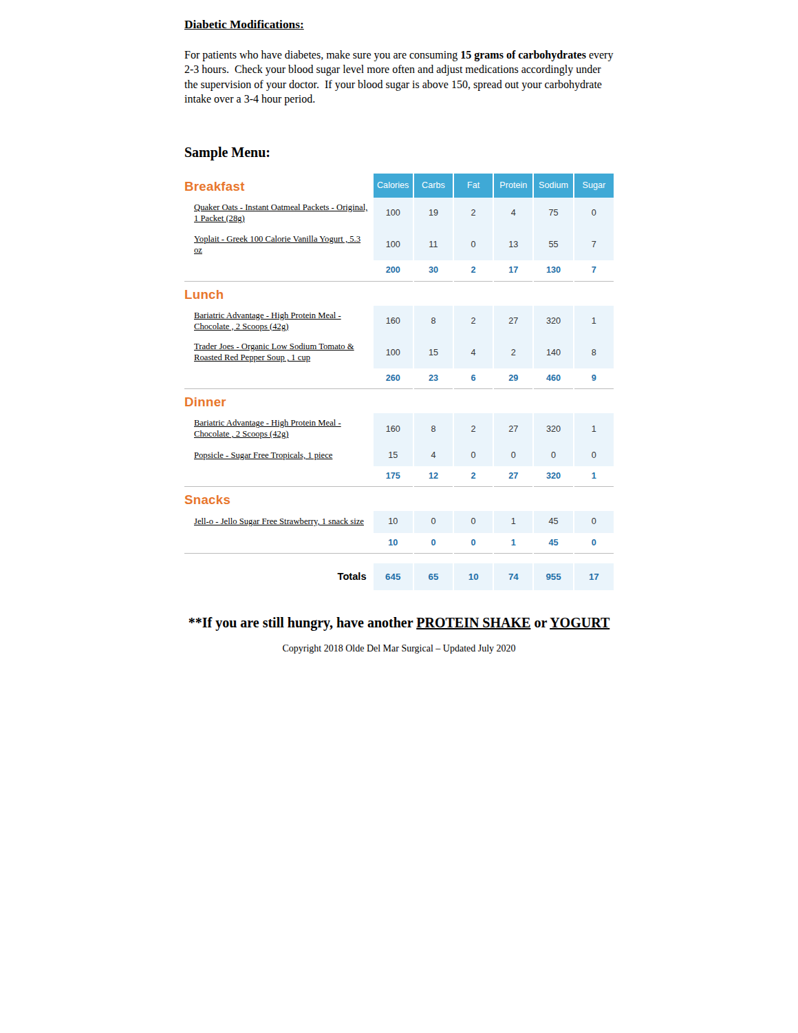Diabetic Modifications:
For patients who have diabetes, make sure you are consuming 15 grams of carbohydrates every 2-3 hours. Check your blood sugar level more often and adjust medications accordingly under the supervision of your doctor. If your blood sugar is above 150, spread out your carbohydrate intake over a 3-4 hour period.
Sample Menu:
| Breakfast | Calories | Carbs | Fat | Protein | Sodium | Sugar |
| Quaker Oats - Instant Oatmeal Packets - Original, 1 Packet (28g) | 100 | 19 | 2 | 4 | 75 | 0 |
| Yoplait - Greek 100 Calorie Vanilla Yogurt , 5.3 oz | 100 | 11 | 0 | 13 | 55 | 7 |
| | 200 | 30 | 2 | 17 | 130 | 7 |
| Lunch | |
| Bariatric Advantage - High Protein Meal - Chocolate , 2 Scoops (42g) | 160 | 8 | 2 | 27 | 320 | 1 |
| Trader Joes - Organic Low Sodium Tomato & Roasted Red Pepper Soup , 1 cup | 100 | 15 | 4 | 2 | 140 | 8 |
| | 260 | 23 | 6 | 29 | 460 | 9 |
| Dinner | |
| Bariatric Advantage - High Protein Meal - Chocolate , 2 Scoops (42g) | 160 | 8 | 2 | 27 | 320 | 1 |
| Popsicle - Sugar Free Tropicals, 1 piece | 15 | 4 | 0 | 0 | 0 | 0 |
| | 175 | 12 | 2 | 27 | 320 | 1 |
| Snacks | |
| Jell-o - Jello Sugar Free Strawberry, 1 snack size | 10 | 0 | 0 | 1 | 45 | 0 |
| | 10 | 0 | 0 | 1 | 45 | 0 |
| Totals | 645 | 65 | 10 | 74 | 955 | 17 |
**If you are still hungry, have another PROTEIN SHAKE or YOGURT
Copyright 2018 Olde Del Mar Surgical – Updated July 2020